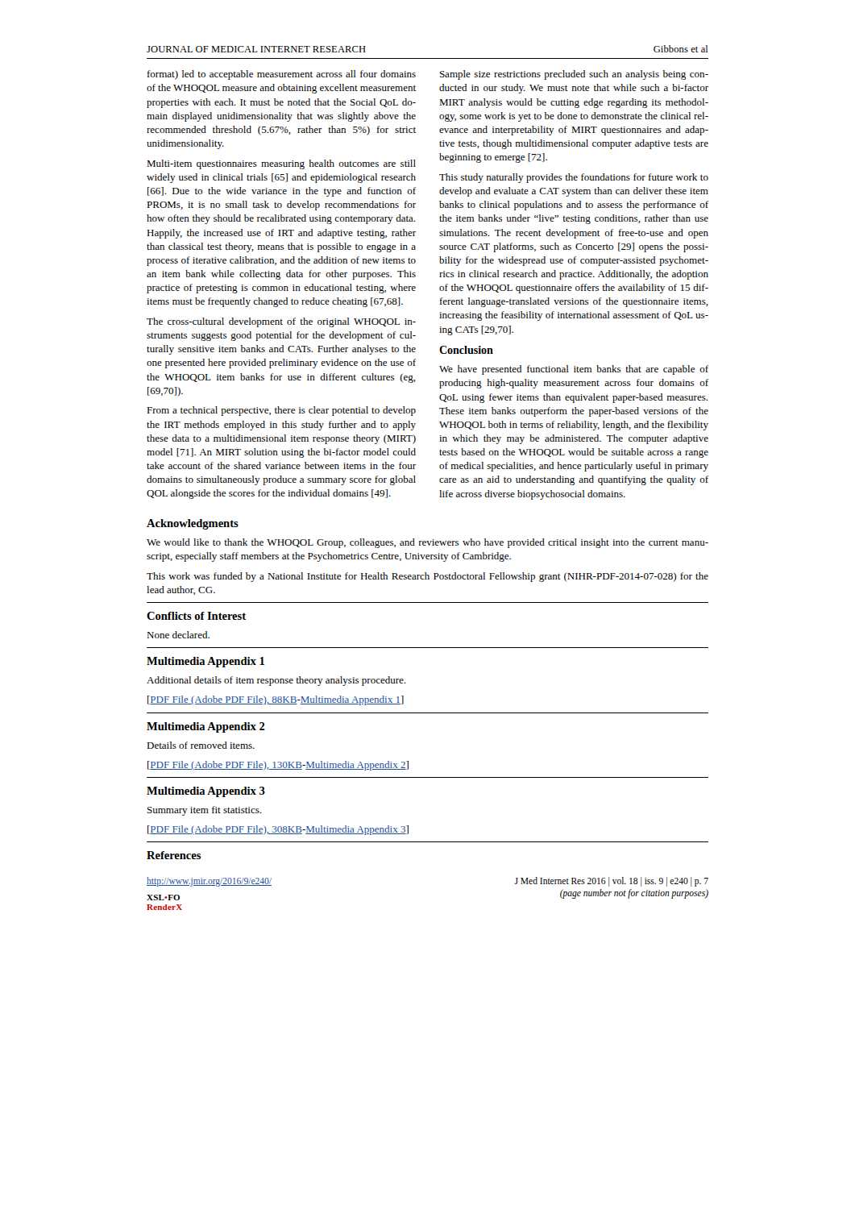Journal of Medical Internet Research Gibbons et al
format) led to acceptable measurement across all four domains of the WHOQOL measure and obtaining excellent measurement properties with each. It must be noted that the Social QoL domain displayed unidimensionality that was slightly above the recommended threshold (5.67%, rather than 5%) for strict unidimensionality.
Multi-item questionnaires measuring health outcomes are still widely used in clinical trials [65] and epidemiological research [66]. Due to the wide variance in the type and function of PROMs, it is no small task to develop recommendations for how often they should be recalibrated using contemporary data. Happily, the increased use of IRT and adaptive testing, rather than classical test theory, means that is possible to engage in a process of iterative calibration, and the addition of new items to an item bank while collecting data for other purposes. This practice of pretesting is common in educational testing, where items must be frequently changed to reduce cheating [67,68].
The cross-cultural development of the original WHOQOL instruments suggests good potential for the development of culturally sensitive item banks and CATs. Further analyses to the one presented here provided preliminary evidence on the use of the WHOQOL item banks for use in different cultures (eg, [69,70]).
From a technical perspective, there is clear potential to develop the IRT methods employed in this study further and to apply these data to a multidimensional item response theory (MIRT) model [71]. An MIRT solution using the bi-factor model could take account of the shared variance between items in the four domains to simultaneously produce a summary score for global QOL alongside the scores for the individual domains [49].
Sample size restrictions precluded such an analysis being conducted in our study. We must note that while such a bi-factor MIRT analysis would be cutting edge regarding its methodology, some work is yet to be done to demonstrate the clinical relevance and interpretability of MIRT questionnaires and adaptive tests, though multidimensional computer adaptive tests are beginning to emerge [72].
This study naturally provides the foundations for future work to develop and evaluate a CAT system than can deliver these item banks to clinical populations and to assess the performance of the item banks under “live” testing conditions, rather than use simulations. The recent development of free-to-use and open source CAT platforms, such as Concerto [29] opens the possibility for the widespread use of computer-assisted psychometrics in clinical research and practice. Additionally, the adoption of the WHOQOL questionnaire offers the availability of 15 different language-translated versions of the questionnaire items, increasing the feasibility of international assessment of QoL using CATs [29,70].
Conclusion
We have presented functional item banks that are capable of producing high-quality measurement across four domains of QoL using fewer items than equivalent paper-based measures. These item banks outperform the paper-based versions of the WHOQOL both in terms of reliability, length, and the flexibility in which they may be administered. The computer adaptive tests based on the WHOQOL would be suitable across a range of medical specialities, and hence particularly useful in primary care as an aid to understanding and quantifying the quality of life across diverse biopsychosocial domains.
Acknowledgments
We would like to thank the WHOQOL Group, colleagues, and reviewers who have provided critical insight into the current manuscript, especially staff members at the Psychometrics Centre, University of Cambridge.
This work was funded by a National Institute for Health Research Postdoctoral Fellowship grant (NIHR-PDF-2014-07-028) for the lead author, CG.
Conflicts of Interest
None declared.
Multimedia Appendix 1
Additional details of item response theory analysis procedure.
[PDF File (Adobe PDF File), 88KB-Multimedia Appendix 1]
Multimedia Appendix 2
Details of removed items.
[PDF File (Adobe PDF File), 130KB-Multimedia Appendix 2]
Multimedia Appendix 3
Summary item fit statistics.
[PDF File (Adobe PDF File), 308KB-Multimedia Appendix 3]
References
http://www.jmir.org/2016/9/e240/
XSL•FO
RenderX
J Med Internet Res 2016 | vol. 18 | iss. 9 | e240 | p. 7
(page number not for citation purposes)